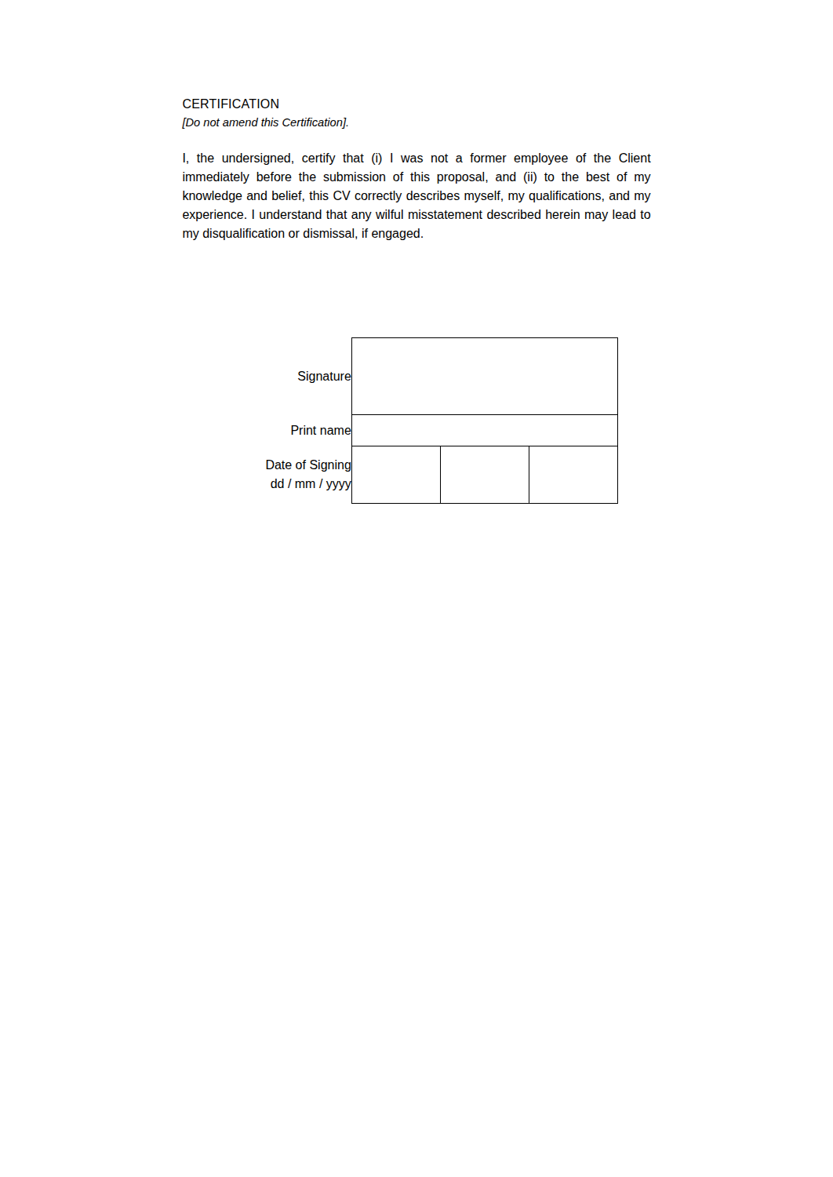CERTIFICATION
[Do not amend this Certification].
I, the undersigned, certify that (i) I was not a former employee of the Client immediately before the submission of this proposal, and (ii) to the best of my knowledge and belief, this CV correctly describes myself, my qualifications, and my experience. I understand that any wilful misstatement described herein may lead to my disqualification or dismissal, if engaged.
| Signature | |
| Print name | |
| Date of Signing dd / mm / yyyy | | | |